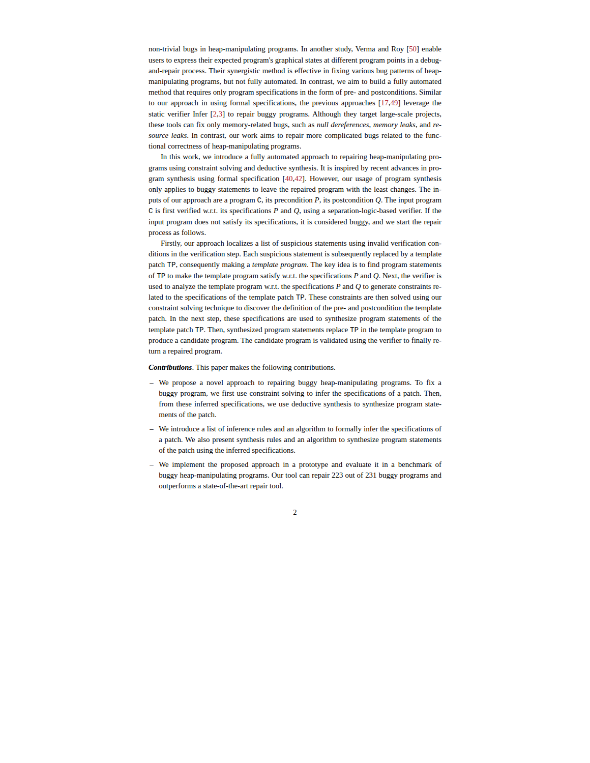non-trivial bugs in heap-manipulating programs. In another study, Verma and Roy [50] enable users to express their expected program's graphical states at different program points in a debug-and-repair process. Their synergistic method is effective in fixing various bug patterns of heap-manipulating programs, but not fully automated. In contrast, we aim to build a fully automated method that requires only program specifications in the form of pre- and postconditions. Similar to our approach in using formal specifications, the previous approaches [17,49] leverage the static verifier Infer [2,3] to repair buggy programs. Although they target large-scale projects, these tools can fix only memory-related bugs, such as null dereferences, memory leaks, and resource leaks. In contrast, our work aims to repair more complicated bugs related to the functional correctness of heap-manipulating programs.
In this work, we introduce a fully automated approach to repairing heap-manipulating programs using constraint solving and deductive synthesis. It is inspired by recent advances in program synthesis using formal specification [40,42]. However, our usage of program synthesis only applies to buggy statements to leave the repaired program with the least changes. The inputs of our approach are a program C, its precondition P, its postcondition Q. The input program C is first verified w.r.t. its specifications P and Q, using a separation-logic-based verifier. If the input program does not satisfy its specifications, it is considered buggy, and we start the repair process as follows.
Firstly, our approach localizes a list of suspicious statements using invalid verification conditions in the verification step. Each suspicious statement is subsequently replaced by a template patch TP, consequently making a template program. The key idea is to find program statements of TP to make the template program satisfy w.r.t. the specifications P and Q. Next, the verifier is used to analyze the template program w.r.t. the specifications P and Q to generate constraints related to the specifications of the template patch TP. These constraints are then solved using our constraint solving technique to discover the definition of the pre- and postcondition the template patch. In the next step, these specifications are used to synthesize program statements of the template patch TP. Then, synthesized program statements replace TP in the template program to produce a candidate program. The candidate program is validated using the verifier to finally return a repaired program.
Contributions. This paper makes the following contributions.
We propose a novel approach to repairing buggy heap-manipulating programs. To fix a buggy program, we first use constraint solving to infer the specifications of a patch. Then, from these inferred specifications, we use deductive synthesis to synthesize program statements of the patch.
We introduce a list of inference rules and an algorithm to formally infer the specifications of a patch. We also present synthesis rules and an algorithm to synthesize program statements of the patch using the inferred specifications.
We implement the proposed approach in a prototype and evaluate it in a benchmark of buggy heap-manipulating programs. Our tool can repair 223 out of 231 buggy programs and outperforms a state-of-the-art repair tool.
2